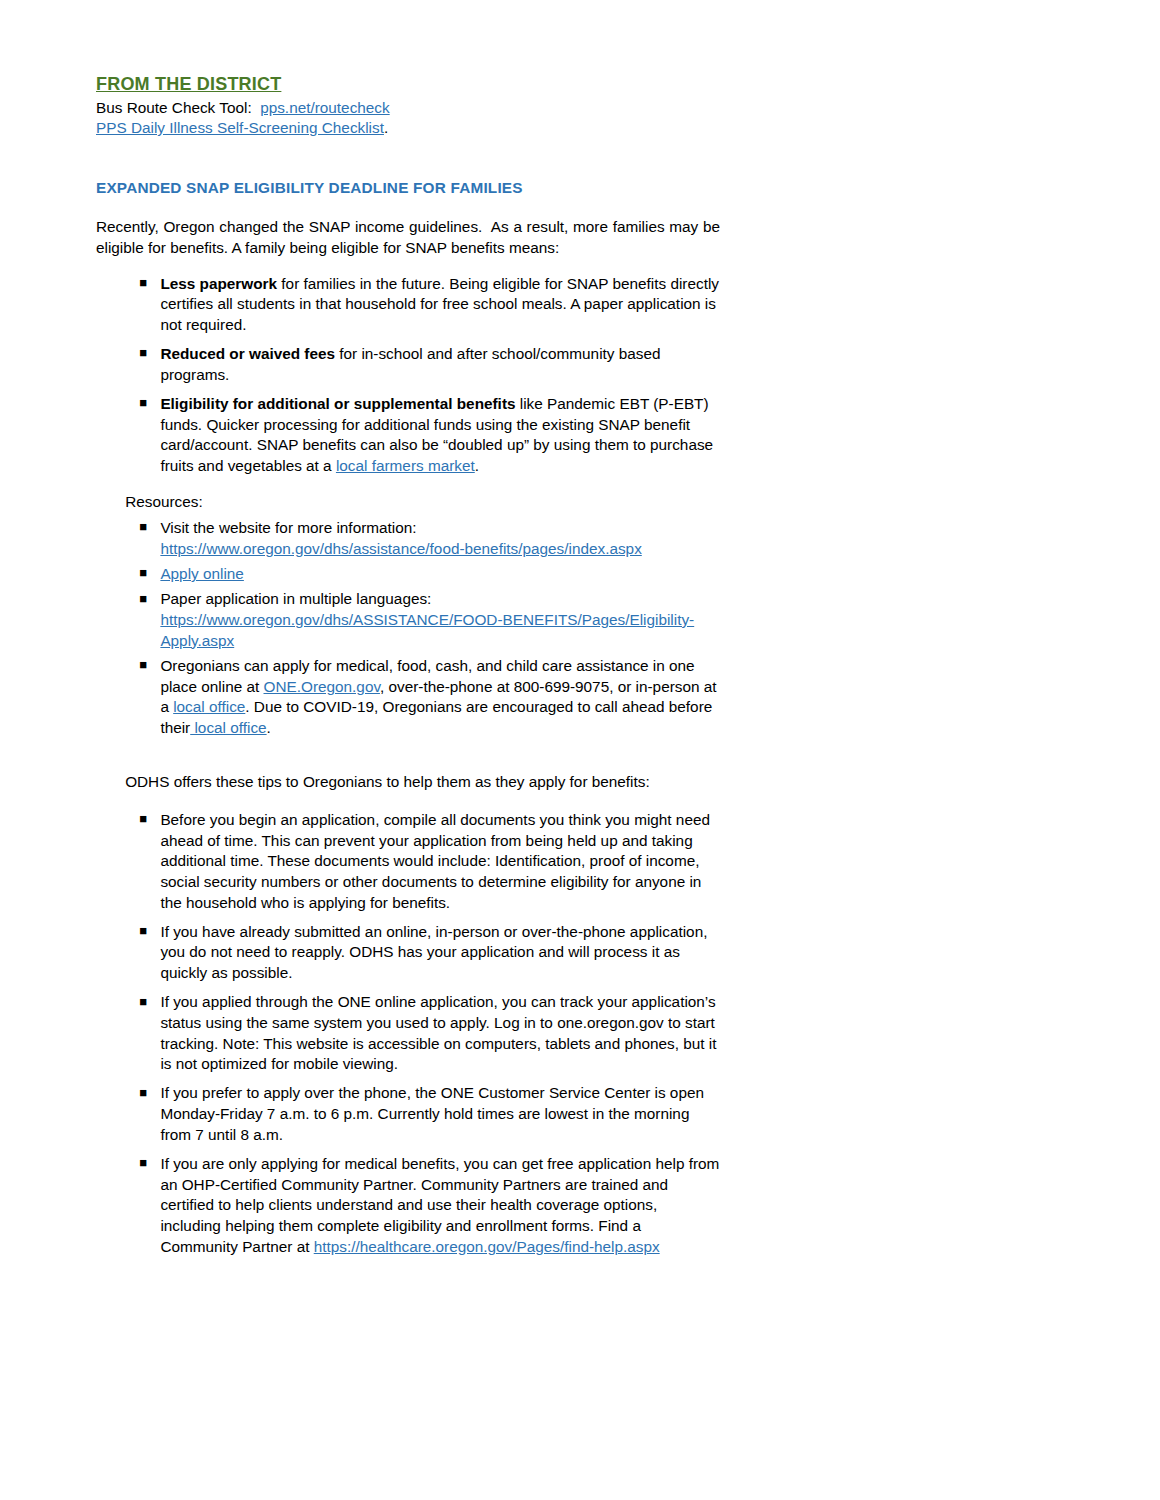FROM THE DISTRICT
Bus Route Check Tool: pps.net/routecheck
PPS Daily Illness Self-Screening Checklist.
EXPANDED SNAP ELIGIBILITY DEADLINE FOR FAMILIES
Recently, Oregon changed the SNAP income guidelines. As a result, more families may be eligible for benefits. A family being eligible for SNAP benefits means:
Less paperwork for families in the future. Being eligible for SNAP benefits directly certifies all students in that household for free school meals. A paper application is not required.
Reduced or waived fees for in-school and after school/community based programs.
Eligibility for additional or supplemental benefits like Pandemic EBT (P-EBT) funds. Quicker processing for additional funds using the existing SNAP benefit card/account. SNAP benefits can also be “doubled up” by using them to purchase fruits and vegetables at a local farmers market.
Resources:
Visit the website for more information:
https://www.oregon.gov/dhs/assistance/food-benefits/pages/index.aspx
Apply online
Paper application in multiple languages:
https://www.oregon.gov/dhs/ASSISTANCE/FOOD-BENEFITS/Pages/Eligibility-Apply.aspx
Oregonians can apply for medical, food, cash, and child care assistance in one place online at ONE.Oregon.gov, over-the-phone at 800-699-9075, or in-person at a local office. Due to COVID-19, Oregonians are encouraged to call ahead before their local office.
ODHS offers these tips to Oregonians to help them as they apply for benefits:
Before you begin an application, compile all documents you think you might need ahead of time. This can prevent your application from being held up and taking additional time. These documents would include: Identification, proof of income, social security numbers or other documents to determine eligibility for anyone in the household who is applying for benefits.
If you have already submitted an online, in-person or over-the-phone application, you do not need to reapply. ODHS has your application and will process it as quickly as possible.
If you applied through the ONE online application, you can track your application’s status using the same system you used to apply. Log in to one.oregon.gov to start tracking. Note: This website is accessible on computers, tablets and phones, but it is not optimized for mobile viewing.
If you prefer to apply over the phone, the ONE Customer Service Center is open Monday-Friday 7 a.m. to 6 p.m. Currently hold times are lowest in the morning from 7 until 8 a.m.
If you are only applying for medical benefits, you can get free application help from an OHP-Certified Community Partner. Community Partners are trained and certified to help clients understand and use their health coverage options, including helping them complete eligibility and enrollment forms. Find a Community Partner at https://healthcare.oregon.gov/Pages/find-help.aspx